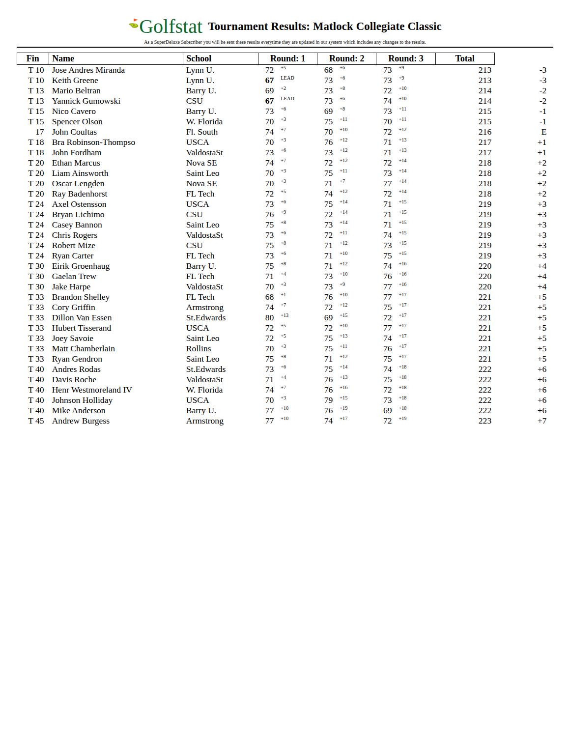⛳Golfstat
Tournament Results: Matlock Collegiate Classic
As a SuperDeluxe Subscriber you will be sent these results everytime they are updated in our system which includes any changes to the results.
| Fin | Name | School | Round: 1 | Round: 2 | Round: 3 | Total |
| --- | --- | --- | --- | --- | --- | --- |
| T 10 | Jose Andres Miranda | Lynn U. | 72 +5 | 68 +6 | 73 +9 | 213 | -3 |
| T 10 | Keith Greene | Lynn U. | 67 LEAD | 73 +6 | 73 +9 | 213 | -3 |
| T 13 | Mario Beltran | Barry U. | 69 +2 | 73 +8 | 72 +10 | 214 | -2 |
| T 13 | Yannick Gumowski | CSU | 67 LEAD | 73 +6 | 74 +10 | 214 | -2 |
| T 15 | Nico Cavero | Barry U. | 73 +6 | 69 +8 | 73 +11 | 215 | -1 |
| T 15 | Spencer Olson | W. Florida | 70 +3 | 75 +11 | 70 +11 | 215 | -1 |
| 17 | John Coultas | Fl. South | 74 +7 | 70 +10 | 72 +12 | 216 | E |
| T 18 | Bra Robinson-Thompso | USCA | 70 +3 | 76 +12 | 71 +13 | 217 | +1 |
| T 18 | John Fordham | ValdostaSt | 73 +6 | 73 +12 | 71 +13 | 217 | +1 |
| T 20 | Ethan Marcus | Nova SE | 74 +7 | 72 +12 | 72 +14 | 218 | +2 |
| T 20 | Liam Ainsworth | Saint Leo | 70 +3 | 75 +11 | 73 +14 | 218 | +2 |
| T 20 | Oscar Lengden | Nova SE | 70 +3 | 71 +7 | 77 +14 | 218 | +2 |
| T 20 | Ray Badenhorst | FL Tech | 72 +5 | 74 +12 | 72 +14 | 218 | +2 |
| T 24 | Axel Ostensson | USCA | 73 +6 | 75 +14 | 71 +15 | 219 | +3 |
| T 24 | Bryan Lichimo | CSU | 76 +9 | 72 +14 | 71 +15 | 219 | +3 |
| T 24 | Casey Bannon | Saint Leo | 75 +8 | 73 +14 | 71 +15 | 219 | +3 |
| T 24 | Chris Rogers | ValdostaSt | 73 +6 | 72 +11 | 74 +15 | 219 | +3 |
| T 24 | Robert Mize | CSU | 75 +8 | 71 +12 | 73 +15 | 219 | +3 |
| T 24 | Ryan Carter | FL Tech | 73 +6 | 71 +10 | 75 +15 | 219 | +3 |
| T 30 | Eirik Groenhaug | Barry U. | 75 +8 | 71 +12 | 74 +16 | 220 | +4 |
| T 30 | Gaelan Trew | FL Tech | 71 +4 | 73 +10 | 76 +16 | 220 | +4 |
| T 30 | Jake Harpe | ValdostaSt | 70 +3 | 73 +9 | 77 +16 | 220 | +4 |
| T 33 | Brandon Shelley | FL Tech | 68 +1 | 76 +10 | 77 +17 | 221 | +5 |
| T 33 | Cory Griffin | Armstrong | 74 +7 | 72 +12 | 75 +17 | 221 | +5 |
| T 33 | Dillon Van Essen | St.Edwards | 80 +13 | 69 +15 | 72 +17 | 221 | +5 |
| T 33 | Hubert Tisserand | USCA | 72 +5 | 72 +10 | 77 +17 | 221 | +5 |
| T 33 | Joey Savoie | Saint Leo | 72 +5 | 75 +13 | 74 +17 | 221 | +5 |
| T 33 | Matt Chamberlain | Rollins | 70 +3 | 75 +11 | 76 +17 | 221 | +5 |
| T 33 | Ryan Gendron | Saint Leo | 75 +8 | 71 +12 | 75 +17 | 221 | +5 |
| T 40 | Andres Rodas | St.Edwards | 73 +6 | 75 +14 | 74 +18 | 222 | +6 |
| T 40 | Davis Roche | ValdostaSt | 71 +4 | 76 +13 | 75 +18 | 222 | +6 |
| T 40 | Henr Westmoreland IV | W. Florida | 74 +7 | 76 +16 | 72 +18 | 222 | +6 |
| T 40 | Johnson Holliday | USCA | 70 +3 | 79 +15 | 73 +18 | 222 | +6 |
| T 40 | Mike Anderson | Barry U. | 77 +10 | 76 +19 | 69 +18 | 222 | +6 |
| T 45 | Andrew Burgess | Armstrong | 77 +10 | 74 +17 | 72 +19 | 223 | +7 |